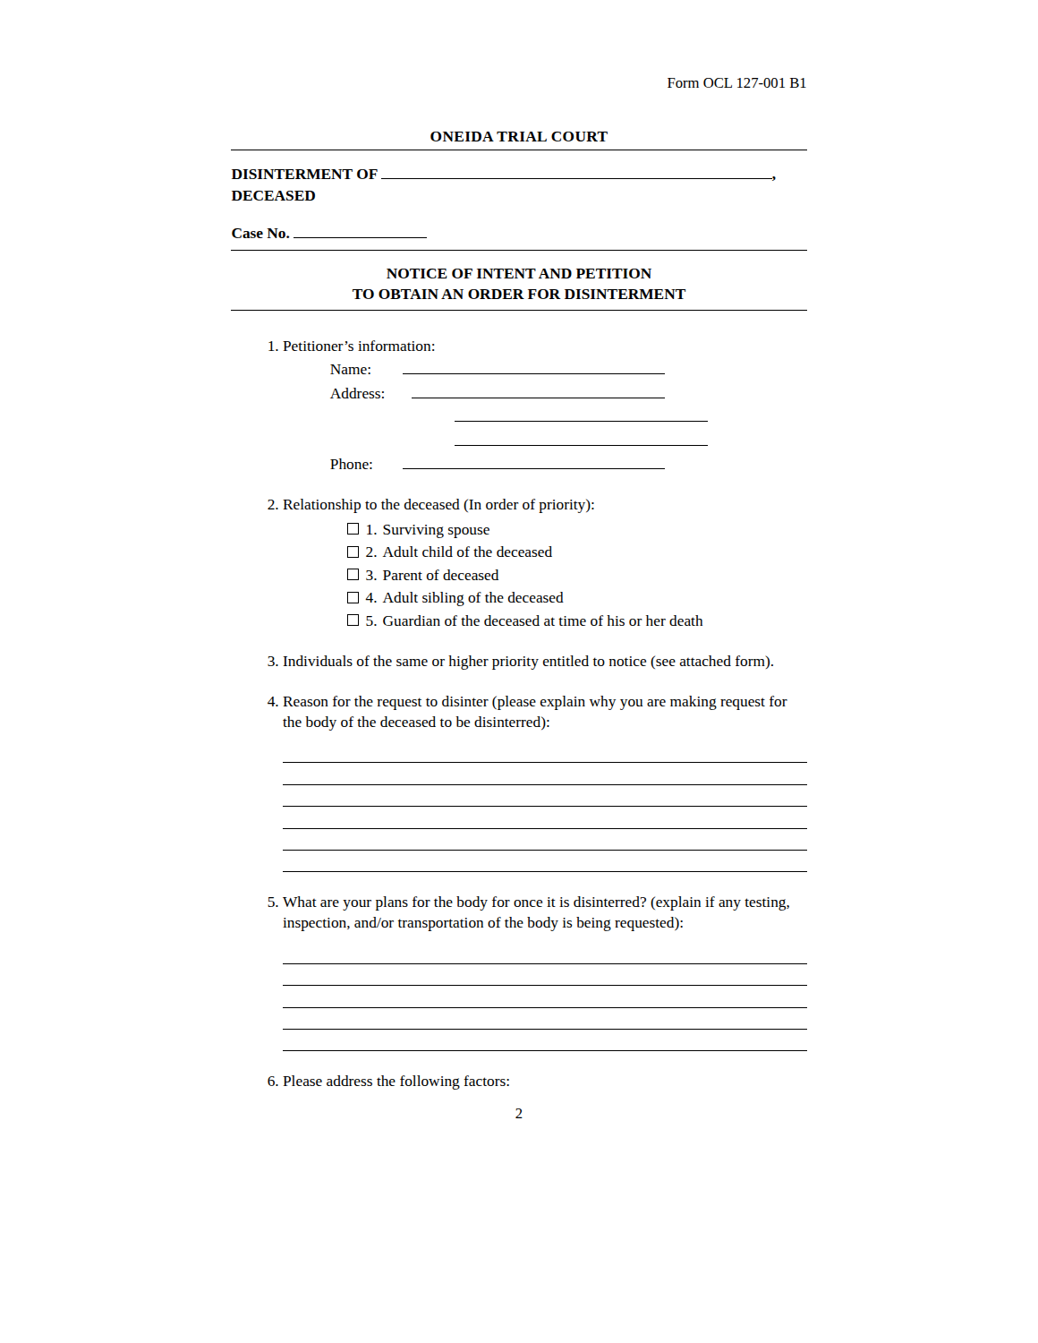Form OCL 127-001 B1
ONEIDA TRIAL COURT
DISINTERMENT OF , DECEASED
Case No.
NOTICE OF INTENT AND PETITION
TO OBTAIN AN ORDER FOR DISINTERMENT
Petitioner’s information:
Name:
Address:
Phone:
Relationship to the deceased (In order of priority):
1. Surviving spouse
2. Adult child of the deceased
3. Parent of deceased
4. Adult sibling of the deceased
5. Guardian of the deceased at time of his or her death
Individuals of the same or higher priority entitled to notice (see attached form).
Reason for the request to disinter (please explain why you are making request for the body of the deceased to be disinterred):
What are your plans for the body for once it is disinterred? (explain if any testing, inspection, and/or transportation of the body is being requested):
Please address the following factors:
2